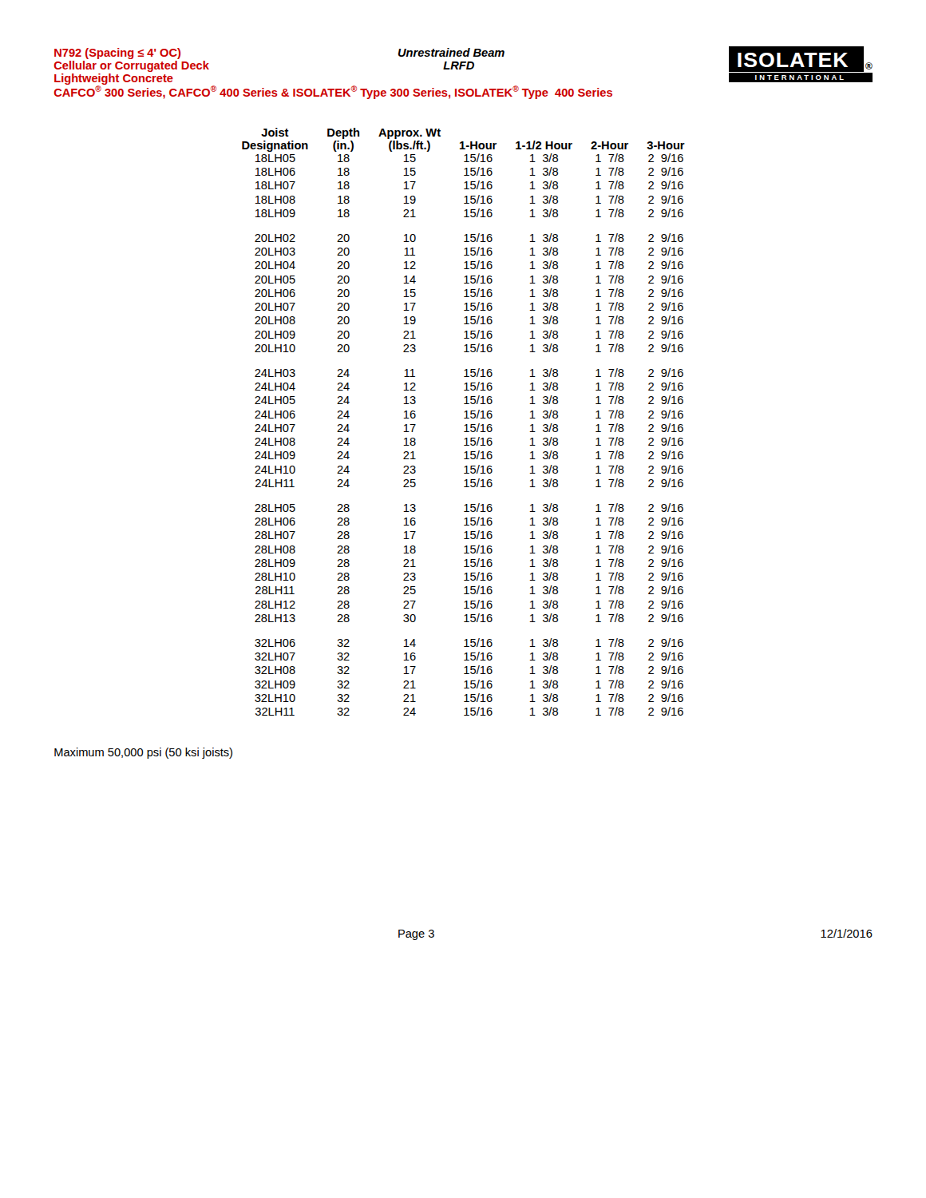ISOLATEK
®
INTERNATIONAL
N792 (Spacing ≤ 4' OC)
Cellular or Corrugated Deck
Lightweight Concrete
CAFCO® 300 Series, CAFCO® 400 Series & ISOLATEK® Type 300 Series, ISOLATEK® Type 400 Series
Unrestrained Beam
LRFD
| Joist | Depth | Approx. Wt | | | | |
| --- | --- | --- | --- | --- | --- | --- |
| Designation | (in.) | (lbs./ft.) | 1-Hour | 1-1/2 Hour | 2-Hour | 3-Hour |
| 18LH05 | 18 | 15 | 15/16 | 1 3/8 | 1 7/8 | 2 9/16 |
| 18LH06 | 18 | 15 | 15/16 | 1 3/8 | 1 7/8 | 2 9/16 |
| 18LH07 | 18 | 17 | 15/16 | 1 3/8 | 1 7/8 | 2 9/16 |
| 18LH08 | 18 | 19 | 15/16 | 1 3/8 | 1 7/8 | 2 9/16 |
| 18LH09 | 18 | 21 | 15/16 | 1 3/8 | 1 7/8 | 2 9/16 |
| 20LH02 | 20 | 10 | 15/16 | 1 3/8 | 1 7/8 | 2 9/16 |
| 20LH03 | 20 | 11 | 15/16 | 1 3/8 | 1 7/8 | 2 9/16 |
| 20LH04 | 20 | 12 | 15/16 | 1 3/8 | 1 7/8 | 2 9/16 |
| 20LH05 | 20 | 14 | 15/16 | 1 3/8 | 1 7/8 | 2 9/16 |
| 20LH06 | 20 | 15 | 15/16 | 1 3/8 | 1 7/8 | 2 9/16 |
| 20LH07 | 20 | 17 | 15/16 | 1 3/8 | 1 7/8 | 2 9/16 |
| 20LH08 | 20 | 19 | 15/16 | 1 3/8 | 1 7/8 | 2 9/16 |
| 20LH09 | 20 | 21 | 15/16 | 1 3/8 | 1 7/8 | 2 9/16 |
| 20LH10 | 20 | 23 | 15/16 | 1 3/8 | 1 7/8 | 2 9/16 |
| 24LH03 | 24 | 11 | 15/16 | 1 3/8 | 1 7/8 | 2 9/16 |
| 24LH04 | 24 | 12 | 15/16 | 1 3/8 | 1 7/8 | 2 9/16 |
| 24LH05 | 24 | 13 | 15/16 | 1 3/8 | 1 7/8 | 2 9/16 |
| 24LH06 | 24 | 16 | 15/16 | 1 3/8 | 1 7/8 | 2 9/16 |
| 24LH07 | 24 | 17 | 15/16 | 1 3/8 | 1 7/8 | 2 9/16 |
| 24LH08 | 24 | 18 | 15/16 | 1 3/8 | 1 7/8 | 2 9/16 |
| 24LH09 | 24 | 21 | 15/16 | 1 3/8 | 1 7/8 | 2 9/16 |
| 24LH10 | 24 | 23 | 15/16 | 1 3/8 | 1 7/8 | 2 9/16 |
| 24LH11 | 24 | 25 | 15/16 | 1 3/8 | 1 7/8 | 2 9/16 |
| 28LH05 | 28 | 13 | 15/16 | 1 3/8 | 1 7/8 | 2 9/16 |
| 28LH06 | 28 | 16 | 15/16 | 1 3/8 | 1 7/8 | 2 9/16 |
| 28LH07 | 28 | 17 | 15/16 | 1 3/8 | 1 7/8 | 2 9/16 |
| 28LH08 | 28 | 18 | 15/16 | 1 3/8 | 1 7/8 | 2 9/16 |
| 28LH09 | 28 | 21 | 15/16 | 1 3/8 | 1 7/8 | 2 9/16 |
| 28LH10 | 28 | 23 | 15/16 | 1 3/8 | 1 7/8 | 2 9/16 |
| 28LH11 | 28 | 25 | 15/16 | 1 3/8 | 1 7/8 | 2 9/16 |
| 28LH12 | 28 | 27 | 15/16 | 1 3/8 | 1 7/8 | 2 9/16 |
| 28LH13 | 28 | 30 | 15/16 | 1 3/8 | 1 7/8 | 2 9/16 |
| 32LH06 | 32 | 14 | 15/16 | 1 3/8 | 1 7/8 | 2 9/16 |
| 32LH07 | 32 | 16 | 15/16 | 1 3/8 | 1 7/8 | 2 9/16 |
| 32LH08 | 32 | 17 | 15/16 | 1 3/8 | 1 7/8 | 2 9/16 |
| 32LH09 | 32 | 21 | 15/16 | 1 3/8 | 1 7/8 | 2 9/16 |
| 32LH10 | 32 | 21 | 15/16 | 1 3/8 | 1 7/8 | 2 9/16 |
| 32LH11 | 32 | 24 | 15/16 | 1 3/8 | 1 7/8 | 2 9/16 |
Maximum 50,000 psi (50 ksi joists)
Page 3 12/1/2016